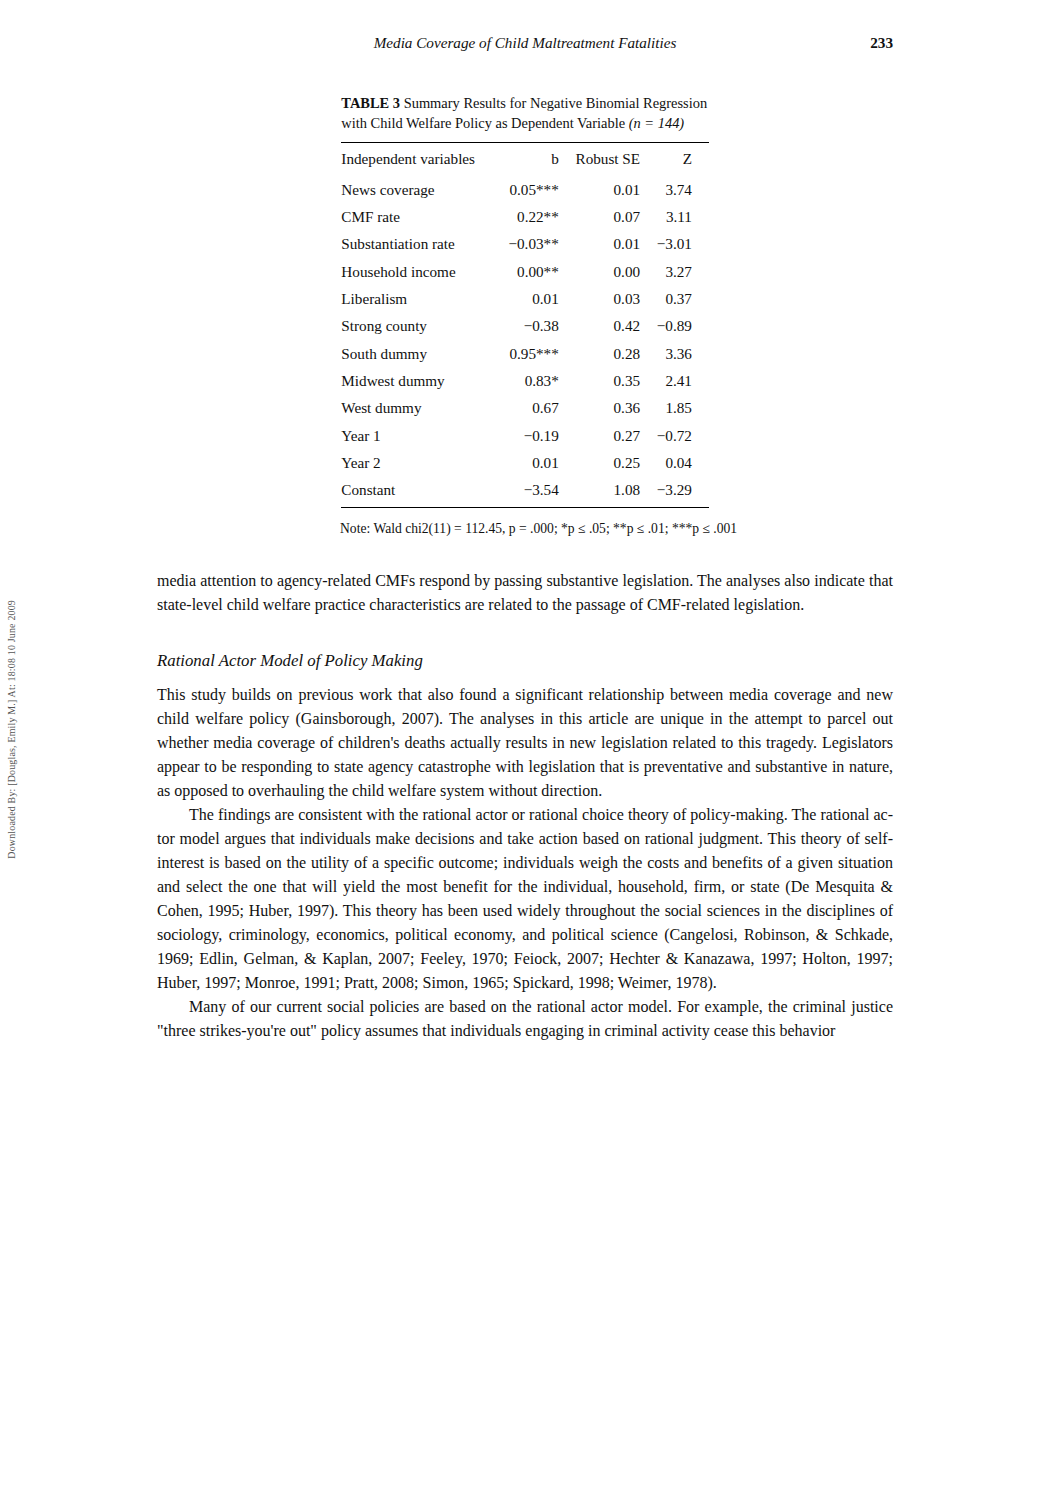Downloaded By: [Douglas, Emily M.] At: 18:08 10 June 2009
Media Coverage of Child Maltreatment Fatalities 233
TABLE 3 Summary Results for Negative Binomial Regression with Child Welfare Policy as Dependent Variable (n = 144)
| Independent variables | b | Robust SE | Z |
| --- | --- | --- | --- |
| News coverage | 0.05*** | 0.01 | 3.74 |
| CMF rate | 0.22** | 0.07 | 3.11 |
| Substantiation rate | −0.03** | 0.01 | −3.01 |
| Household income | 0.00** | 0.00 | 3.27 |
| Liberalism | 0.01 | 0.03 | 0.37 |
| Strong county | −0.38 | 0.42 | −0.89 |
| South dummy | 0.95*** | 0.28 | 3.36 |
| Midwest dummy | 0.83* | 0.35 | 2.41 |
| West dummy | 0.67 | 0.36 | 1.85 |
| Year 1 | −0.19 | 0.27 | −0.72 |
| Year 2 | 0.01 | 0.25 | 0.04 |
| Constant | −3.54 | 1.08 | −3.29 |
Note: Wald chi2(11) = 112.45, p = .000; *p ≤ .05; **p ≤ .01; ***p ≤ .001
media attention to agency-related CMFs respond by passing substantive legislation. The analyses also indicate that state-level child welfare practice characteristics are related to the passage of CMF-related legislation.
Rational Actor Model of Policy Making
This study builds on previous work that also found a significant relationship between media coverage and new child welfare policy (Gainsborough, 2007). The analyses in this article are unique in the attempt to parcel out whether media coverage of children's deaths actually results in new legislation related to this tragedy. Legislators appear to be responding to state agency catastrophe with legislation that is preventative and substantive in nature, as opposed to overhauling the child welfare system without direction.
The findings are consistent with the rational actor or rational choice theory of policy-making. The rational actor model argues that individuals make decisions and take action based on rational judgment. This theory of self-interest is based on the utility of a specific outcome; individuals weigh the costs and benefits of a given situation and select the one that will yield the most benefit for the individual, household, firm, or state (De Mesquita & Cohen, 1995; Huber, 1997). This theory has been used widely throughout the social sciences in the disciplines of sociology, criminology, economics, political economy, and political science (Cangelosi, Robinson, & Schkade, 1969; Edlin, Gelman, & Kaplan, 2007; Feeley, 1970; Feiock, 2007; Hechter & Kanazawa, 1997; Holton, 1997; Huber, 1997; Monroe, 1991; Pratt, 2008; Simon, 1965; Spickard, 1998; Weimer, 1978).
Many of our current social policies are based on the rational actor model. For example, the criminal justice "three strikes-you're out" policy assumes that individuals engaging in criminal activity cease this behavior